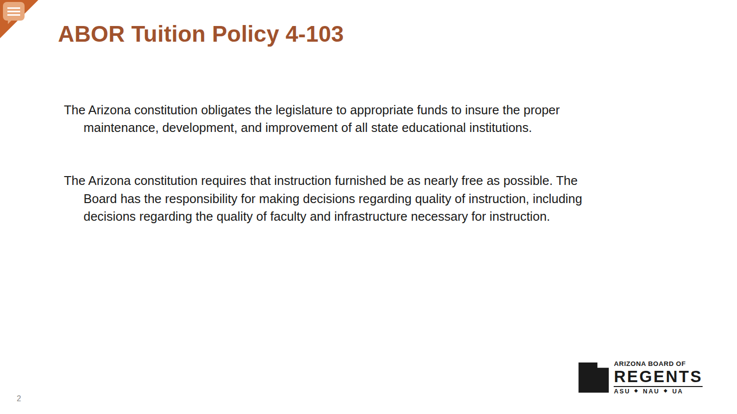ABOR Tuition Policy 4-103
The Arizona constitution obligates the legislature to appropriate funds to insure the proper maintenance, development, and improvement of all state educational institutions.
The Arizona constitution requires that instruction furnished be as nearly free as possible. The Board has the responsibility for making decisions regarding quality of instruction, including decisions regarding the quality of faculty and infrastructure necessary for instruction.
2
ARIZONA BOARD OF
REGENTS
ASU◆NAU◆UA